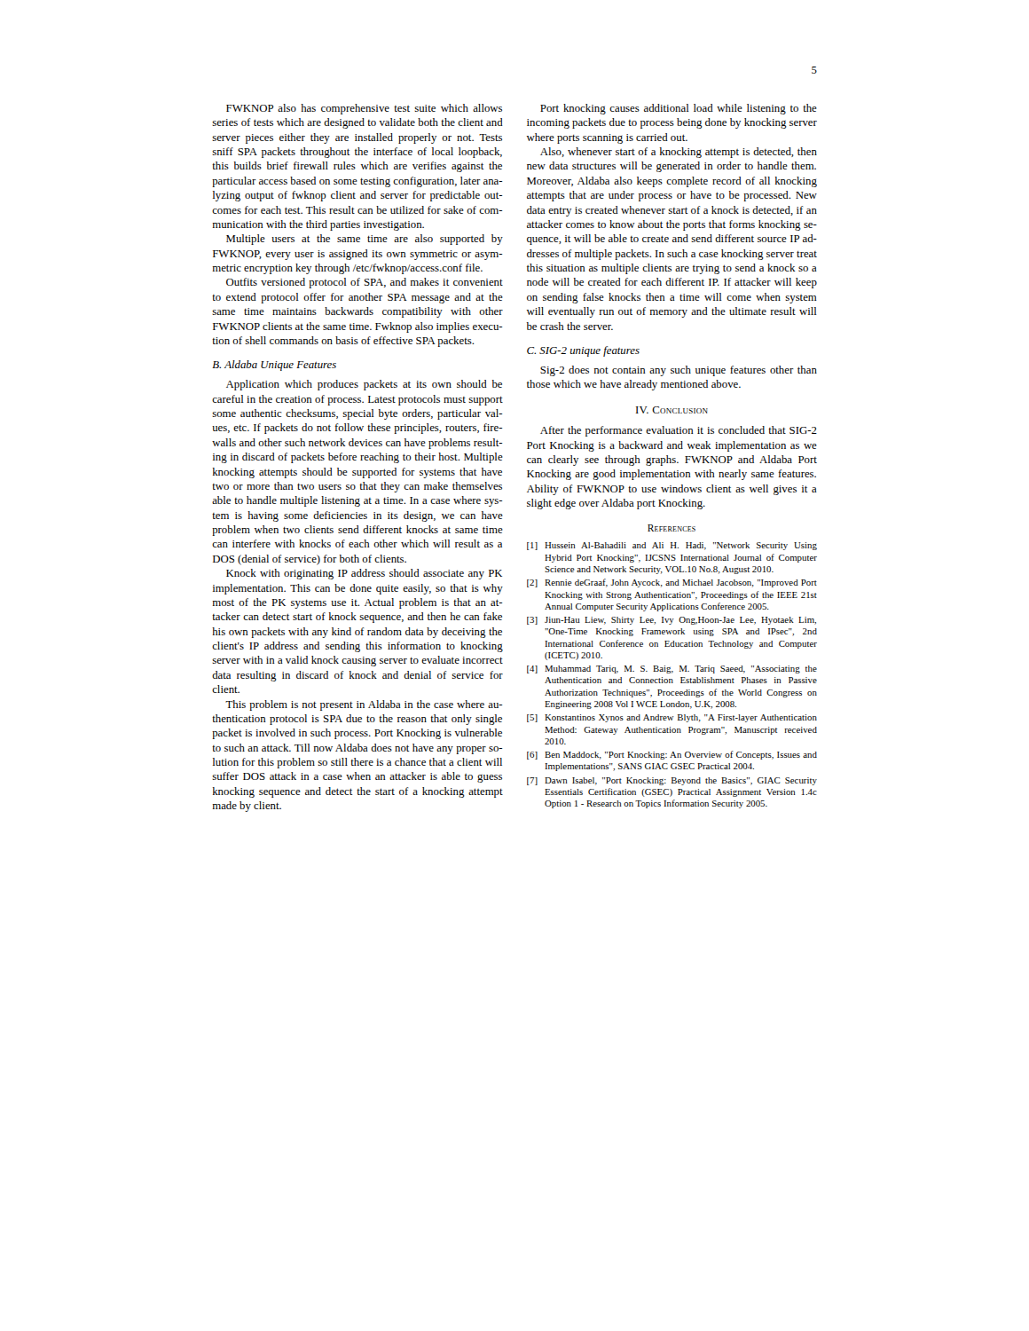5
FWKNOP also has comprehensive test suite which allows series of tests which are designed to validate both the client and server pieces either they are installed properly or not. Tests sniff SPA packets throughout the interface of local loopback, this builds brief firewall rules which are verifies against the particular access based on some testing configuration, later analyzing output of fwknop client and server for predictable outcomes for each test. This result can be utilized for sake of communication with the third parties investigation.
Multiple users at the same time are also supported by FWKNOP, every user is assigned its own symmetric or asymmetric encryption key through /etc/fwknop/access.conf file.
Outfits versioned protocol of SPA, and makes it convenient to extend protocol offer for another SPA message and at the same time maintains backwards compatibility with other FWKNOP clients at the same time. Fwknop also implies execution of shell commands on basis of effective SPA packets.
B. Aldaba Unique Features
Application which produces packets at its own should be careful in the creation of process. Latest protocols must support some authentic checksums, special byte orders, particular values, etc. If packets do not follow these principles, routers, firewalls and other such network devices can have problems resulting in discard of packets before reaching to their host. Multiple knocking attempts should be supported for systems that have two or more than two users so that they can make themselves able to handle multiple listening at a time. In a case where system is having some deficiencies in its design, we can have problem when two clients send different knocks at same time can interfere with knocks of each other which will result as a DOS (denial of service) for both of clients.
Knock with originating IP address should associate any PK implementation. This can be done quite easily, so that is why most of the PK systems use it. Actual problem is that an attacker can detect start of knock sequence, and then he can fake his own packets with any kind of random data by deceiving the client's IP address and sending this information to knocking server with in a valid knock causing server to evaluate incorrect data resulting in discard of knock and denial of service for client.
This problem is not present in Aldaba in the case where authentication protocol is SPA due to the reason that only single packet is involved in such process. Port Knocking is vulnerable to such an attack. Till now Aldaba does not have any proper solution for this problem so still there is a chance that a client will suffer DOS attack in a case when an attacker is able to guess knocking sequence and detect the start of a knocking attempt made by client.
Port knocking causes additional load while listening to the incoming packets due to process being done by knocking server where ports scanning is carried out.
Also, whenever start of a knocking attempt is detected, then new data structures will be generated in order to handle them. Moreover, Aldaba also keeps complete record of all knocking attempts that are under process or have to be processed. New data entry is created whenever start of a knock is detected, if an attacker comes to know about the ports that forms knocking sequence, it will be able to create and send different source IP addresses of multiple packets. In such a case knocking server treat this situation as multiple clients are trying to send a knock so a node will be created for each different IP. If attacker will keep on sending false knocks then a time will come when system will eventually run out of memory and the ultimate result will be crash the server.
C. SIG-2 unique features
Sig-2 does not contain any such unique features other than those which we have already mentioned above.
IV. Conclusion
After the performance evaluation it is concluded that SIG-2 Port Knocking is a backward and weak implementation as we can clearly see through graphs. FWKNOP and Aldaba Port Knocking are good implementation with nearly same features. Ability of FWKNOP to use windows client as well gives it a slight edge over Aldaba port Knocking.
References
[1] Hussein Al-Bahadili and Ali H. Hadi, "Network Security Using Hybrid Port Knocking", IJCSNS International Journal of Computer Science and Network Security, VOL.10 No.8, August 2010.
[2] Rennie deGraaf, John Aycock, and Michael Jacobson, "Improved Port Knocking with Strong Authentication", Proceedings of the IEEE 21st Annual Computer Security Applications Conference 2005.
[3] Jiun-Hau Liew, Shirty Lee, Ivy Ong,Hoon-Jae Lee, Hyotaek Lim, "One-Time Knocking Framework using SPA and IPsec", 2nd International Conference on Education Technology and Computer (ICETC) 2010.
[4] Muhammad Tariq, M. S. Baig, M. Tariq Saeed, "Associating the Authentication and Connection Establishment Phases in Passive Authorization Techniques", Proceedings of the World Congress on Engineering 2008 Vol I WCE London, U.K, 2008.
[5] Konstantinos Xynos and Andrew Blyth, "A First-layer Authentication Method: Gateway Authentication Program", Manuscript received 2010.
[6] Ben Maddock, "Port Knocking: An Overview of Concepts, Issues and Implementations", SANS GIAC GSEC Practical 2004.
[7] Dawn Isabel, "Port Knocking: Beyond the Basics", GIAC Security Essentials Certification (GSEC) Practical Assignment Version 1.4c Option 1 - Research on Topics Information Security 2005.